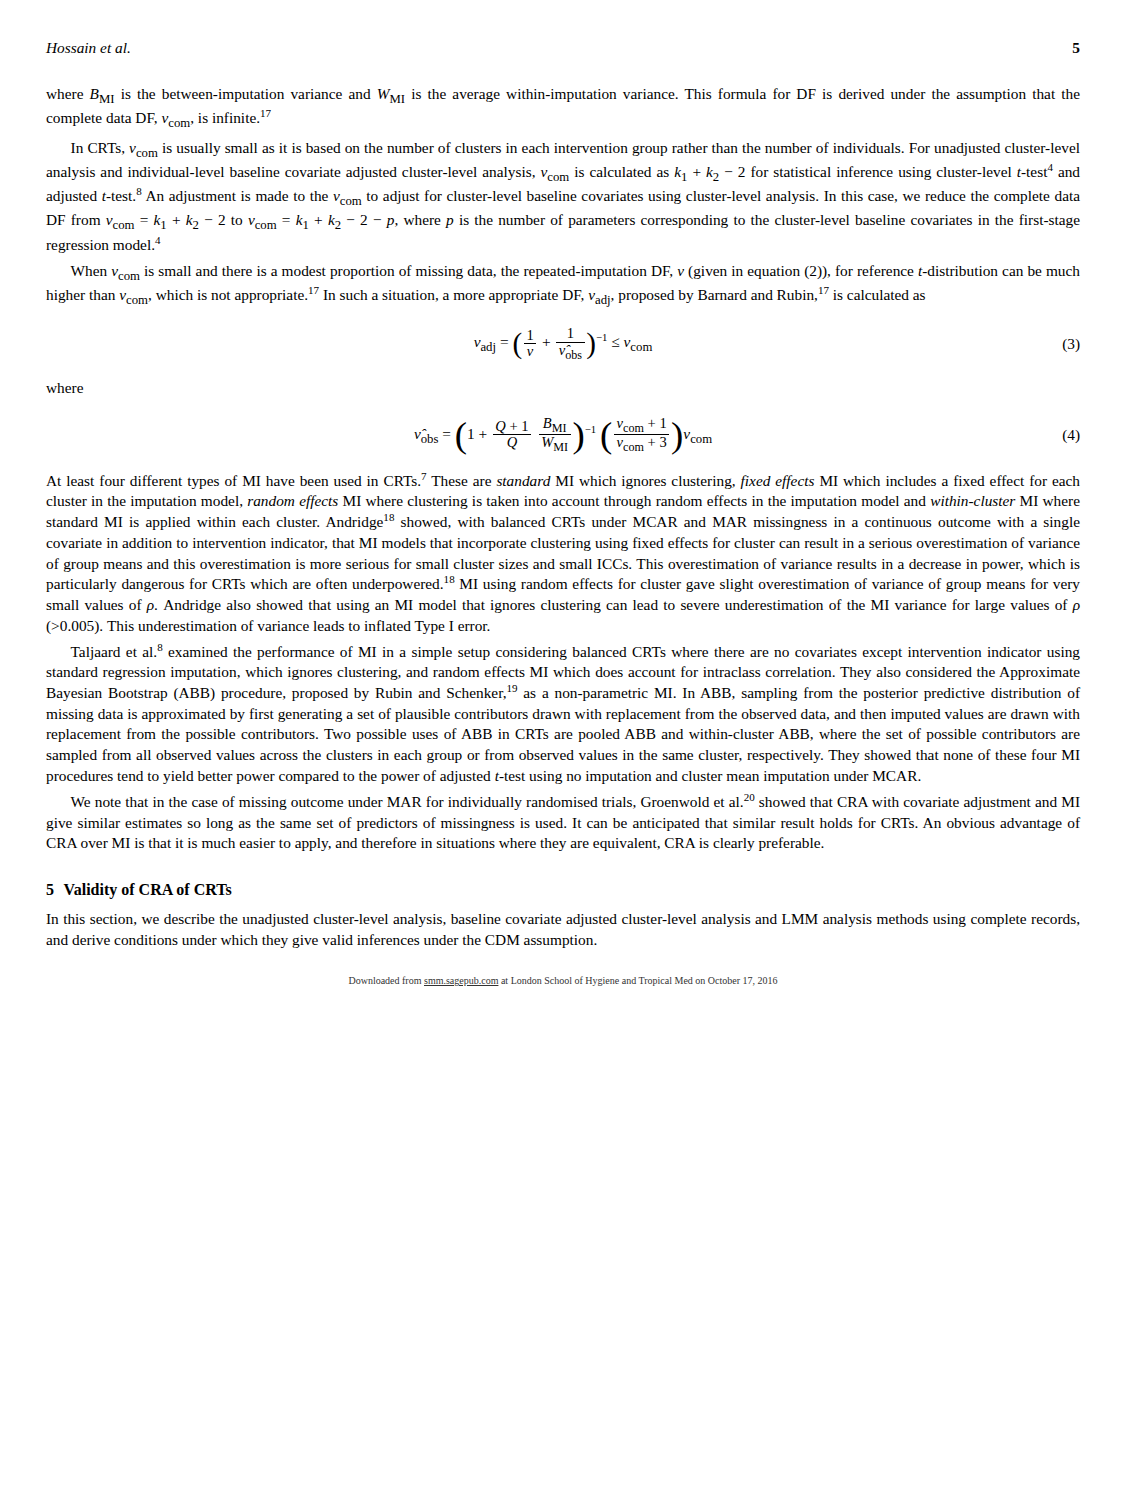Hossain et al. 5
where BMI is the between-imputation variance and WMI is the average within-imputation variance. This formula for DF is derived under the assumption that the complete data DF, νcom, is infinite.17
In CRTs, νcom is usually small as it is based on the number of clusters in each intervention group rather than the number of individuals. For unadjusted cluster-level analysis and individual-level baseline covariate adjusted cluster-level analysis, νcom is calculated as k1 + k2 − 2 for statistical inference using cluster-level t-test4 and adjusted t-test.8 An adjustment is made to the νcom to adjust for cluster-level baseline covariates using cluster-level analysis. In this case, we reduce the complete data DF from νcom = k1 + k2 − 2 to νcom = k1 + k2 − 2 − p, where p is the number of parameters corresponding to the cluster-level baseline covariates in the first-stage regression model.4
When νcom is small and there is a modest proportion of missing data, the repeated-imputation DF, ν (given in equation (2)), for reference t-distribution can be much higher than νcom, which is not appropriate.17 In such a situation, a more appropriate DF, νadj, proposed by Barnard and Rubin,17 is calculated as
νadj = (1 ν + 1 ν̂obs)−1 ≤ νcom (3)
where
ν̂obs = (1 + Q + 1 Q BMI WMI)−1 (νcom + 1 νcom + 3) νcom (4)
At least four different types of MI have been used in CRTs.7 These are standard MI which ignores clustering, fixed effects MI which includes a fixed effect for each cluster in the imputation model, random effects MI where clustering is taken into account through random effects in the imputation model and within-cluster MI where standard MI is applied within each cluster. Andridge18 showed, with balanced CRTs under MCAR and MAR missingness in a continuous outcome with a single covariate in addition to intervention indicator, that MI models that incorporate clustering using fixed effects for cluster can result in a serious overestimation of variance of group means and this overestimation is more serious for small cluster sizes and small ICCs. This overestimation of variance results in a decrease in power, which is particularly dangerous for CRTs which are often underpowered.18 MI using random effects for cluster gave slight overestimation of variance of group means for very small values of ρ. Andridge also showed that using an MI model that ignores clustering can lead to severe underestimation of the MI variance for large values of ρ (>0.005). This underestimation of variance leads to inflated Type I error.
Taljaard et al.8 examined the performance of MI in a simple setup considering balanced CRTs where there are no covariates except intervention indicator using standard regression imputation, which ignores clustering, and random effects MI which does account for intraclass correlation. They also considered the Approximate Bayesian Bootstrap (ABB) procedure, proposed by Rubin and Schenker,19 as a non-parametric MI. In ABB, sampling from the posterior predictive distribution of missing data is approximated by first generating a set of plausible contributors drawn with replacement from the observed data, and then imputed values are drawn with replacement from the possible contributors. Two possible uses of ABB in CRTs are pooled ABB and within-cluster ABB, where the set of possible contributors are sampled from all observed values across the clusters in each group or from observed values in the same cluster, respectively. They showed that none of these four MI procedures tend to yield better power compared to the power of adjusted t-test using no imputation and cluster mean imputation under MCAR.
We note that in the case of missing outcome under MAR for individually randomised trials, Groenwold et al.20 showed that CRA with covariate adjustment and MI give similar estimates so long as the same set of predictors of missingness is used. It can be anticipated that similar result holds for CRTs. An obvious advantage of CRA over MI is that it is much easier to apply, and therefore in situations where they are equivalent, CRA is clearly preferable.
5 Validity of CRA of CRTs
In this section, we describe the unadjusted cluster-level analysis, baseline covariate adjusted cluster-level analysis and LMM analysis methods using complete records, and derive conditions under which they give valid inferences under the CDM assumption.
Downloaded from smm.sagepub.com at London School of Hygiene and Tropical Med on October 17, 2016